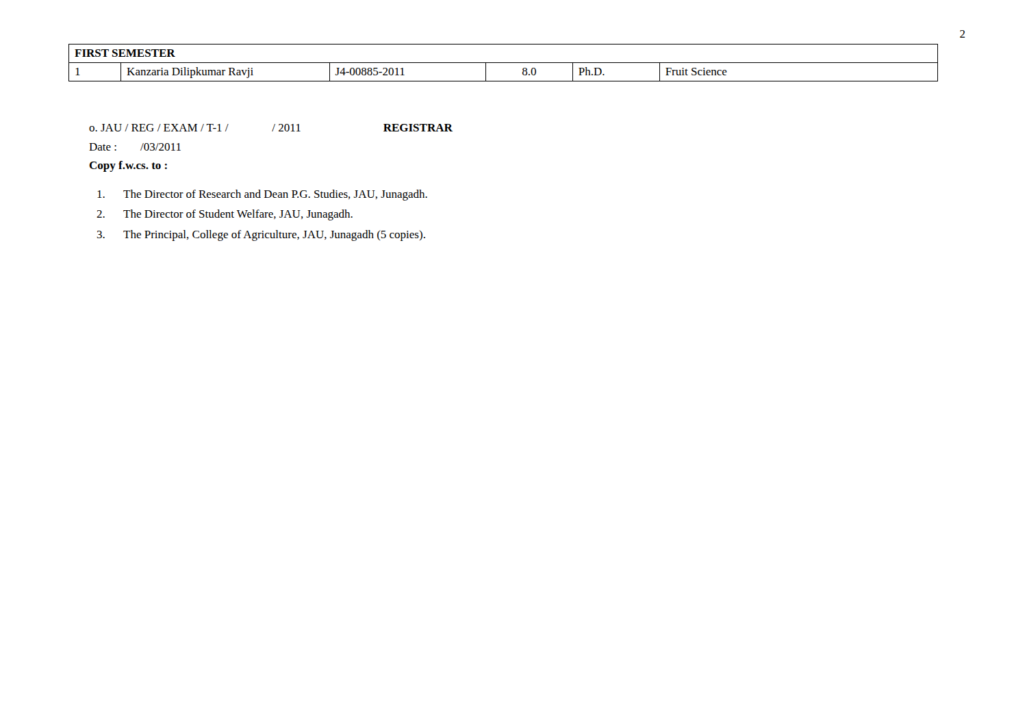2
| FIRST SEMESTER |
| 1 | Kanzaria Dilipkumar Ravji | J4-00885-2011 | 8.0 | Ph.D. | Fruit Science |
o. JAU / REG / EXAM / T-1 / / 2011 REGISTRAR
Date : /03/2011
Copy f.w.cs. to :
The Director of Research and Dean P.G. Studies, JAU, Junagadh.
The Director of Student Welfare, JAU, Junagadh.
The Principal, College of Agriculture, JAU, Junagadh (5 copies).